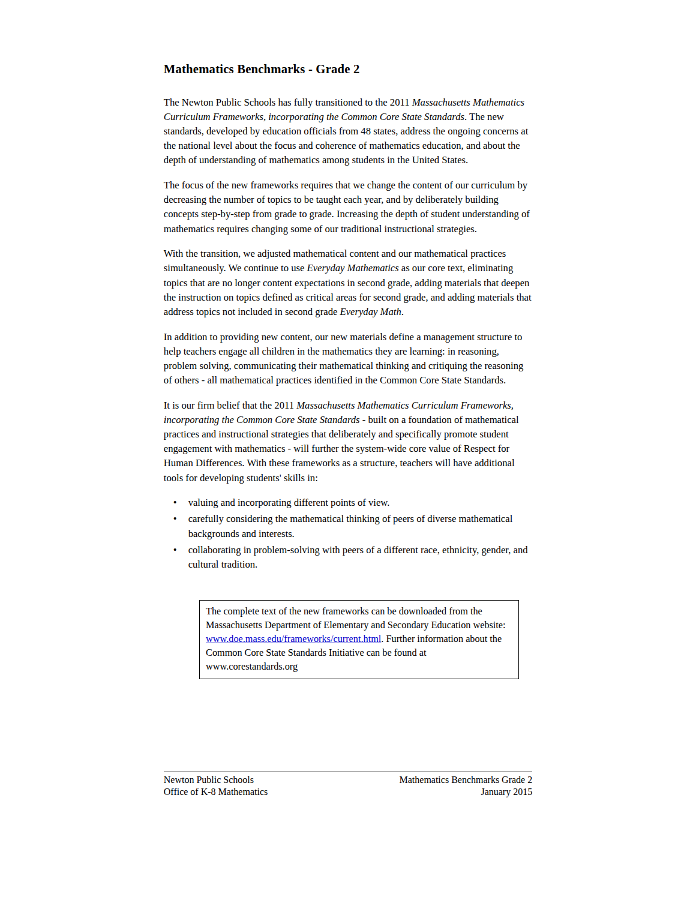Mathematics Benchmarks - Grade 2
The Newton Public Schools has fully transitioned to the 2011 Massachusetts Mathematics Curriculum Frameworks, incorporating the Common Core State Standards. The new standards, developed by education officials from 48 states, address the ongoing concerns at the national level about the focus and coherence of mathematics education, and about the depth of understanding of mathematics among students in the United States.
The focus of the new frameworks requires that we change the content of our curriculum by decreasing the number of topics to be taught each year, and by deliberately building concepts step-by-step from grade to grade. Increasing the depth of student understanding of mathematics requires changing some of our traditional instructional strategies.
With the transition, we adjusted mathematical content and our mathematical practices simultaneously. We continue to use Everyday Mathematics as our core text, eliminating topics that are no longer content expectations in second grade, adding materials that deepen the instruction on topics defined as critical areas for second grade, and adding materials that address topics not included in second grade Everyday Math.
In addition to providing new content, our new materials define a management structure to help teachers engage all children in the mathematics they are learning: in reasoning, problem solving, communicating their mathematical thinking and critiquing the reasoning of others - all mathematical practices identified in the Common Core State Standards.
It is our firm belief that the 2011 Massachusetts Mathematics Curriculum Frameworks, incorporating the Common Core State Standards - built on a foundation of mathematical practices and instructional strategies that deliberately and specifically promote student engagement with mathematics - will further the system-wide core value of Respect for Human Differences. With these frameworks as a structure, teachers will have additional tools for developing students' skills in:
valuing and incorporating different points of view.
carefully considering the mathematical thinking of peers of diverse mathematical backgrounds and interests.
collaborating in problem-solving with peers of a different race, ethnicity, gender, and cultural tradition.
The complete text of the new frameworks can be downloaded from the Massachusetts Department of Elementary and Secondary Education website:
www.doe.mass.edu/frameworks/current.html. Further information about the Common Core State Standards Initiative can be found at www.corestandards.org
Newton Public Schools
Mathematics Benchmarks Grade 2
Office of K-8 Mathematics
January 2015